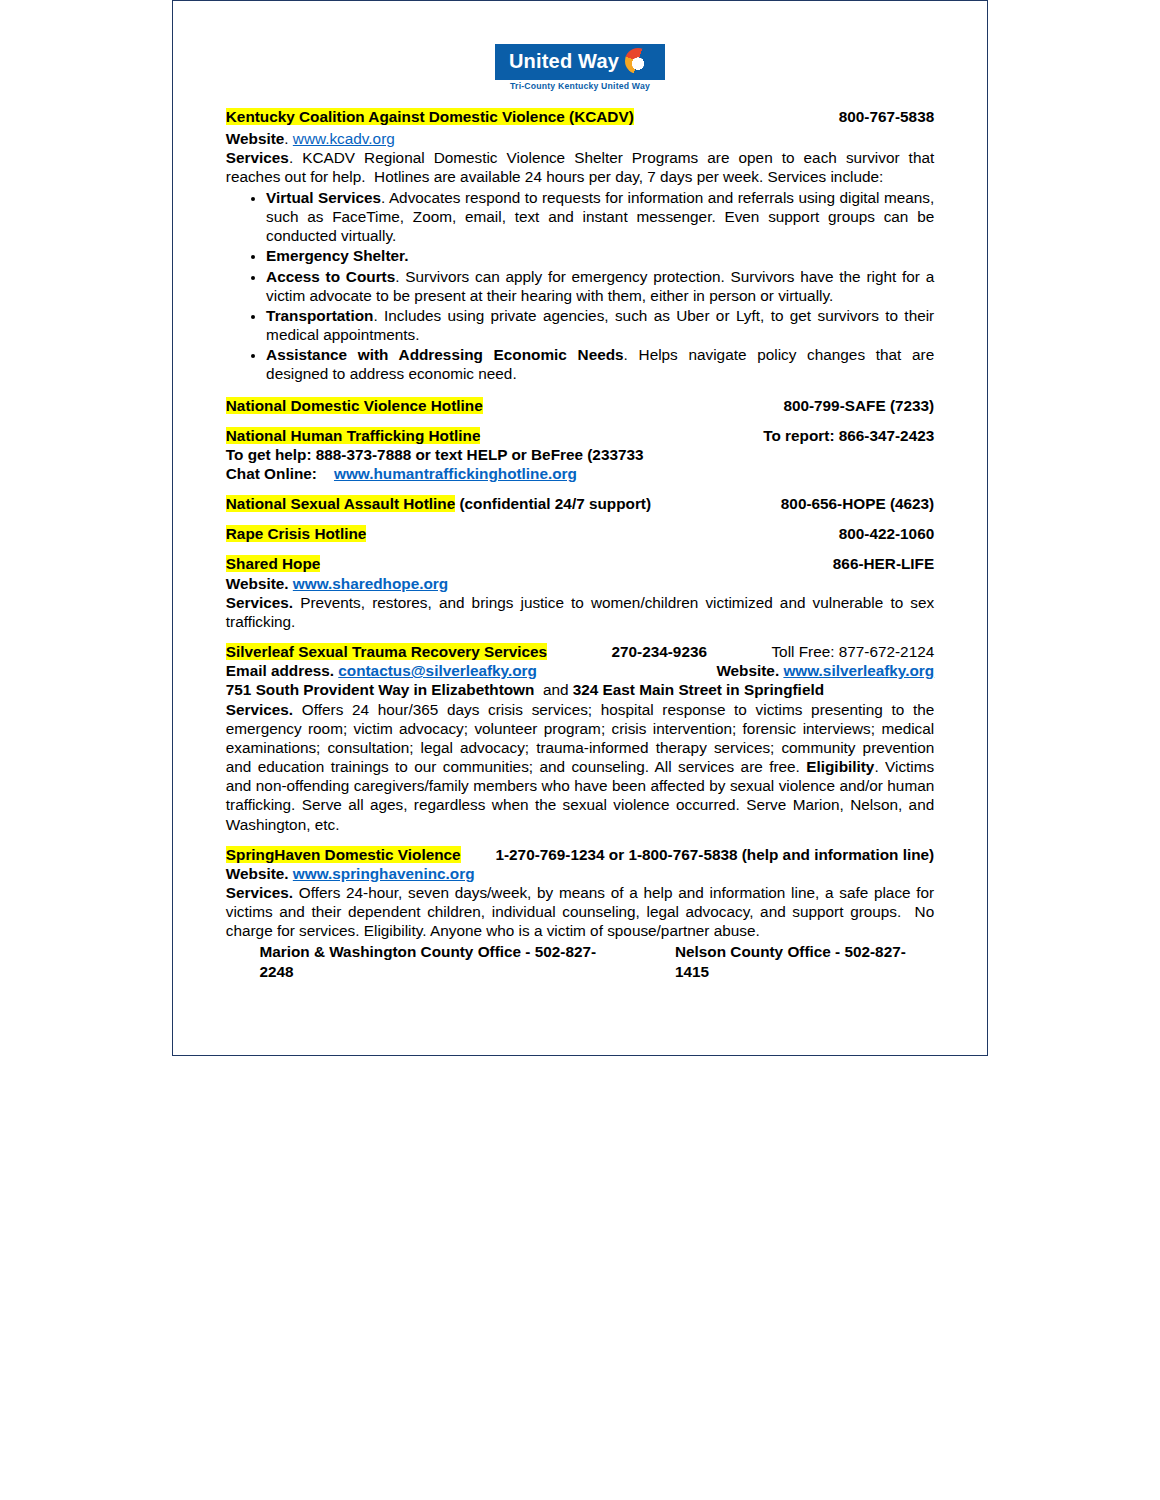United Way
Tri-County Kentucky United Way
Kentucky Coalition Against Domestic Violence (KCADV) 800-767-5838
Website. www.kcadv.org
Services. KCADV Regional Domestic Violence Shelter Programs are open to each survivor that reaches out for help. Hotlines are available 24 hours per day, 7 days per week. Services include:
Virtual Services. Advocates respond to requests for information and referrals using digital means, such as FaceTime, Zoom, email, text and instant messenger. Even support groups can be conducted virtually.
Emergency Shelter.
Access to Courts. Survivors can apply for emergency protection. Survivors have the right for a victim advocate to be present at their hearing with them, either in person or virtually.
Transportation. Includes using private agencies, such as Uber or Lyft, to get survivors to their medical appointments.
Assistance with Addressing Economic Needs. Helps navigate policy changes that are designed to address economic need.
National Domestic Violence Hotline 800-799-SAFE (7233)
National Human Trafficking Hotline To report: 866-347-2423
To get help: 888-373-7888 or text HELP or BeFree (233733
Chat Online: www.humantraffickinghotline.org
National Sexual Assault Hotline (confidential 24/7 support) 800-656-HOPE (4623)
Rape Crisis Hotline 800-422-1060
Shared Hope 866-HER-LIFE
Website. www.sharedhope.org
Services. Prevents, restores, and brings justice to women/children victimized and vulnerable to sex trafficking.
Silverleaf Sexual Trauma Recovery Services 270-234-9236 Toll Free: 877-672-2124
Email address. contactus@silverleafky.org Website. www.silverleafky.org
751 South Provident Way in Elizabethtown and 324 East Main Street in Springfield
Services. Offers 24 hour/365 days crisis services; hospital response to victims presenting to the emergency room; victim advocacy; volunteer program; crisis intervention; forensic interviews; medical examinations; consultation; legal advocacy; trauma-informed therapy services; community prevention and education trainings to our communities; and counseling. All services are free. Eligibility. Victims and non-offending caregivers/family members who have been affected by sexual violence and/or human trafficking. Serve all ages, regardless when the sexual violence occurred. Serve Marion, Nelson, and Washington, etc.
SpringHaven Domestic Violence 1-270-769-1234 or 1-800-767-5838 (help and information line)
Website. www.springhaveninc.org
Services. Offers 24-hour, seven days/week, by means of a help and information line, a safe place for victims and their dependent children, individual counseling, legal advocacy, and support groups. No charge for services. Eligibility. Anyone who is a victim of spouse/partner abuse.
Marion & Washington County Office - 502-827-2248 Nelson County Office - 502-827-1415